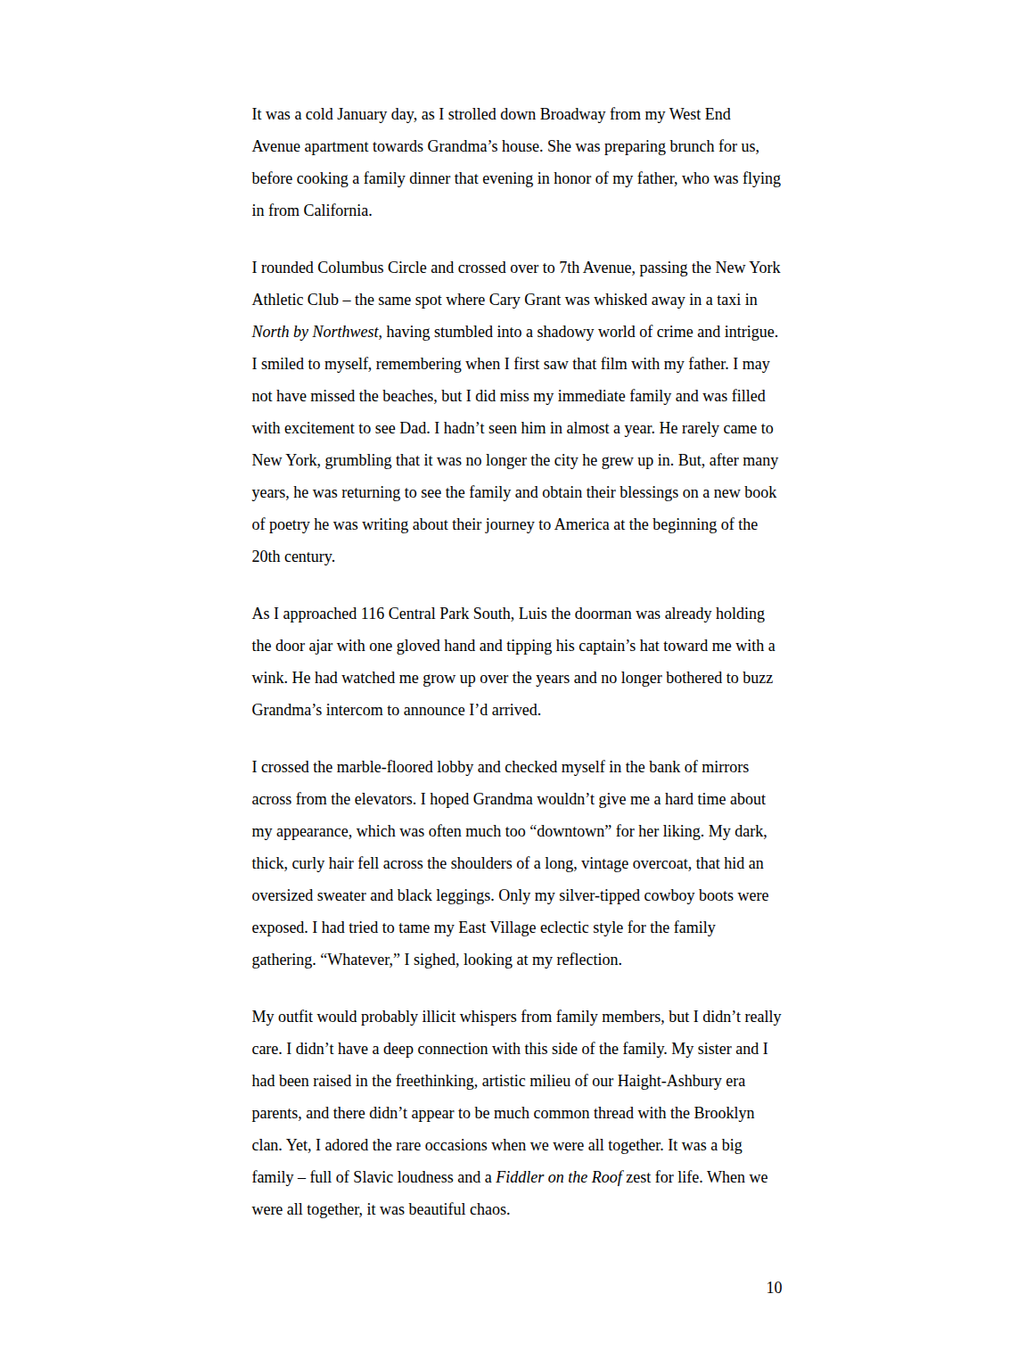It was a cold January day, as I strolled down Broadway from my West End Avenue apartment towards Grandma’s house. She was preparing brunch for us, before cooking a family dinner that evening in honor of my father, who was flying in from California.
I rounded Columbus Circle and crossed over to 7th Avenue, passing the New York Athletic Club – the same spot where Cary Grant was whisked away in a taxi in North by Northwest, having stumbled into a shadowy world of crime and intrigue. I smiled to myself, remembering when I first saw that film with my father. I may not have missed the beaches, but I did miss my immediate family and was filled with excitement to see Dad. I hadn’t seen him in almost a year. He rarely came to New York, grumbling that it was no longer the city he grew up in. But, after many years, he was returning to see the family and obtain their blessings on a new book of poetry he was writing about their journey to America at the beginning of the 20th century.
As I approached 116 Central Park South, Luis the doorman was already holding the door ajar with one gloved hand and tipping his captain’s hat toward me with a wink. He had watched me grow up over the years and no longer bothered to buzz Grandma’s intercom to announce I’d arrived.
I crossed the marble-floored lobby and checked myself in the bank of mirrors across from the elevators. I hoped Grandma wouldn’t give me a hard time about my appearance, which was often much too “downtown” for her liking. My dark, thick, curly hair fell across the shoulders of a long, vintage overcoat, that hid an oversized sweater and black leggings. Only my silver-tipped cowboy boots were exposed. I had tried to tame my East Village eclectic style for the family gathering. “Whatever,” I sighed, looking at my reflection.
My outfit would probably illicit whispers from family members, but I didn’t really care. I didn’t have a deep connection with this side of the family. My sister and I had been raised in the freethinking, artistic milieu of our Haight-Ashbury era parents, and there didn’t appear to be much common thread with the Brooklyn clan. Yet, I adored the rare occasions when we were all together. It was a big family – full of Slavic loudness and a Fiddler on the Roof zest for life. When we were all together, it was beautiful chaos.
10